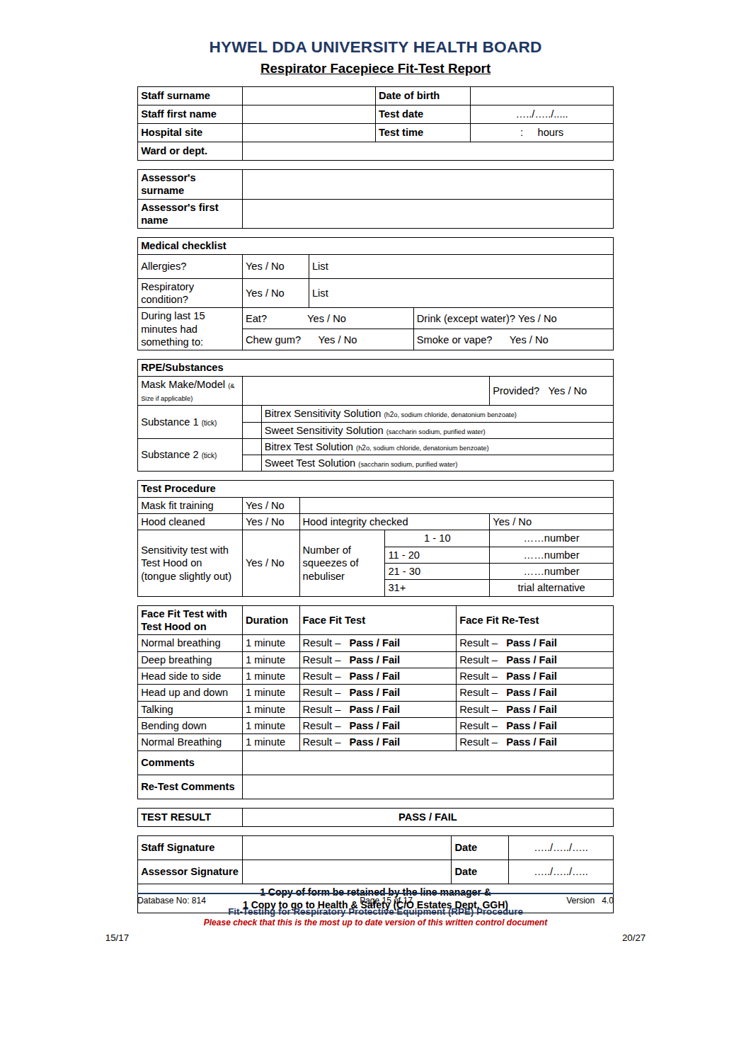HYWEL DDA UNIVERSITY HEALTH BOARD
Respirator Facepiece Fit-Test Report
| Staff surname | | Date of birth | |
| Staff first name | | Test date | …../…../..... |
| Hospital site | | Test time | : hours |
| Ward or dept. | |
| Assessor's surname | |
| Assessor's first name | |
| Medical checklist |
| Allergies? | Yes / No | List |
| Respiratory condition? | Yes / No | List |
| During last 15 minutes had something to: | Eat? Yes / No | Drink (except water)? Yes / No |
| Chew gum? Yes / No | Smoke or vape? Yes / No |
| RPE/Substances |
| Mask Make/Model (& Size if applicable) | | Provided? Yes / No |
| Substance 1 (tick) | | Bitrex Sensitivity Solution (h 2 o, sodium chloride, denatonium benzoate) |
| | Sweet Sensitivity Solution (saccharin sodium, purified water) |
| Substance 2 (tick) | | Bitrex Test Solution (h 2 o, sodium chloride, denatonium benzoate) |
| | Sweet Test Solution (saccharin sodium, purified water) |
| Test Procedure |
| Mask fit training | Yes / No | |
| Hood cleaned | Yes / No | Hood integrity checked | Yes / No |
| Sensitivity test with Test Hood on (tongue slightly out) | Yes / No | Number of squeezes of nebuliser | 1 - 10 | ……number |
| 11 - 20 | ……number |
| 21 - 30 | ……number |
| 31+ | trial alternative |
| Face Fit Test with Test Hood on | Duration | Face Fit Test | Face Fit Re-Test |
| Normal breathing | 1 minute | Result – Pass / Fail | Result – Pass / Fail |
| Deep breathing | 1 minute | Result – Pass / Fail | Result – Pass / Fail |
| Head side to side | 1 minute | Result – Pass / Fail | Result – Pass / Fail |
| Head up and down | 1 minute | Result – Pass / Fail | Result – Pass / Fail |
| Talking | 1 minute | Result – Pass / Fail | Result – Pass / Fail |
| Bending down | 1 minute | Result – Pass / Fail | Result – Pass / Fail |
| Normal Breathing | 1 minute | Result – Pass / Fail | Result – Pass / Fail |
| Comments | |
| Re-Test Comments | |
| TEST RESULT | PASS / FAIL |
| Staff Signature | | Date | …../…../….. |
| Assessor Signature | | Date | …../…../….. |
| 1 Copy of form be retained by the line manager & 1 Copy to go to Health & Safety (C/O Estates Dept. GGH) |
Database No: 814
Page 15 of 17
Version 4.0
Fit-Testing for Respiratory Protective Equipment (RPE) Procedure
Please check that this is the most up to date version of this written control document
15/17
20/27